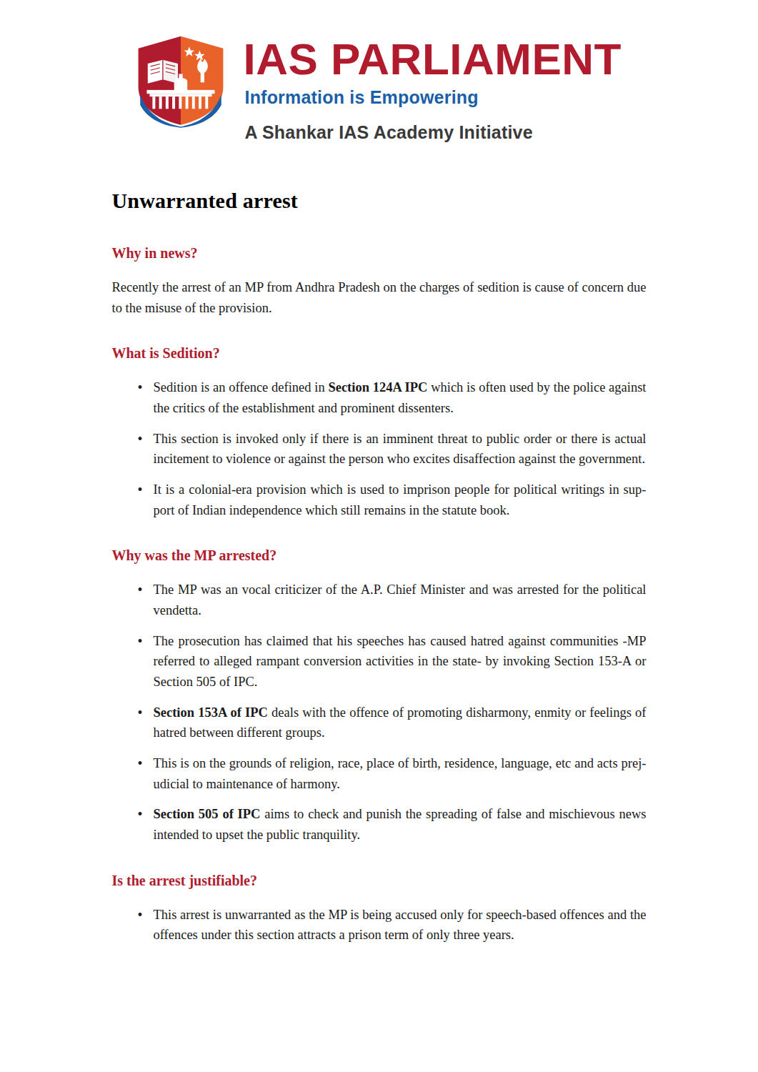IAS PARLIAMENT
Information is Empowering
A Shankar IAS Academy Initiative
Unwarranted arrest
Why in news?
Recently the arrest of an MP from Andhra Pradesh on the charges of sedition is cause of concern due to the misuse of the provision.
What is Sedition?
Sedition is an offence defined in Section 124A IPC which is often used by the police against the critics of the establishment and prominent dissenters.
This section is invoked only if there is an imminent threat to public order or there is actual incitement to violence or against the person who excites disaffection against the government.
It is a colonial-era provision which is used to imprison people for political writings in support of Indian independence which still remains in the statute book.
Why was the MP arrested?
The MP was an vocal criticizer of the A.P. Chief Minister and was arrested for the political vendetta.
The prosecution has claimed that his speeches has caused hatred against communities -MP referred to alleged rampant conversion activities in the state- by invoking Section 153-A or Section 505 of IPC.
Section 153A of IPC deals with the offence of promoting disharmony, enmity or feelings of hatred between different groups.
This is on the grounds of religion, race, place of birth, residence, language, etc and acts prejudicial to maintenance of harmony.
Section 505 of IPC aims to check and punish the spreading of false and mischievous news intended to upset the public tranquility.
Is the arrest justifiable?
This arrest is unwarranted as the MP is being accused only for speech-based offences and the offences under this section attracts a prison term of only three years.